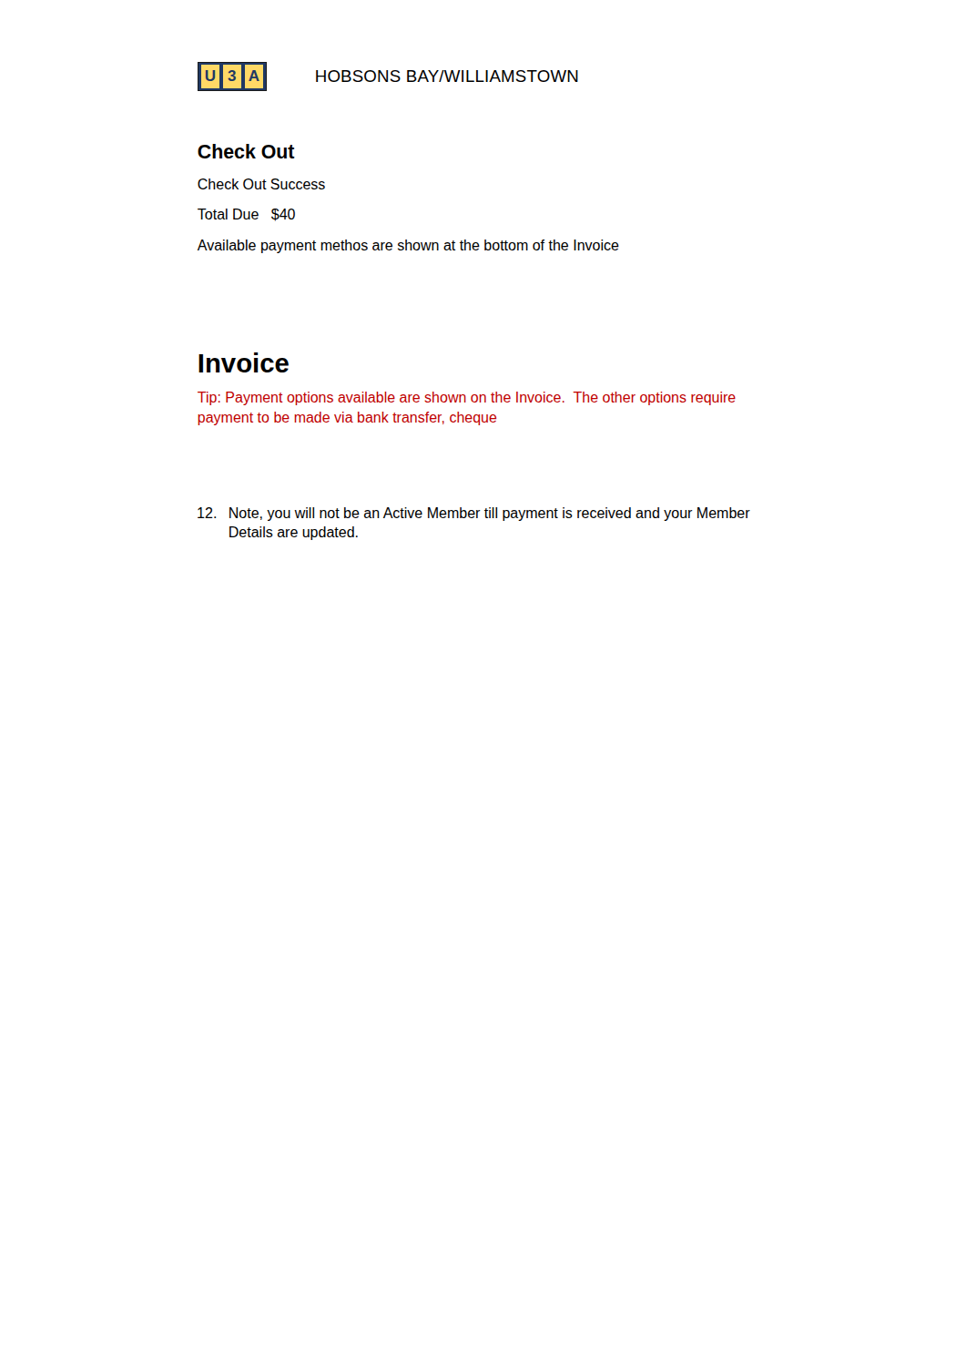U 3 A HOBSONS BAY/WILLIAMSTOWN
Check Out
Check Out Success
Total Due $40
Available payment methos are shown at the bottom of the Invoice
Invoice
Tip: Payment options available are shown on the Invoice. The other options require payment to be made via bank transfer, cheque
Note, you will not be an Active Member till payment is received and your Member Details are updated.